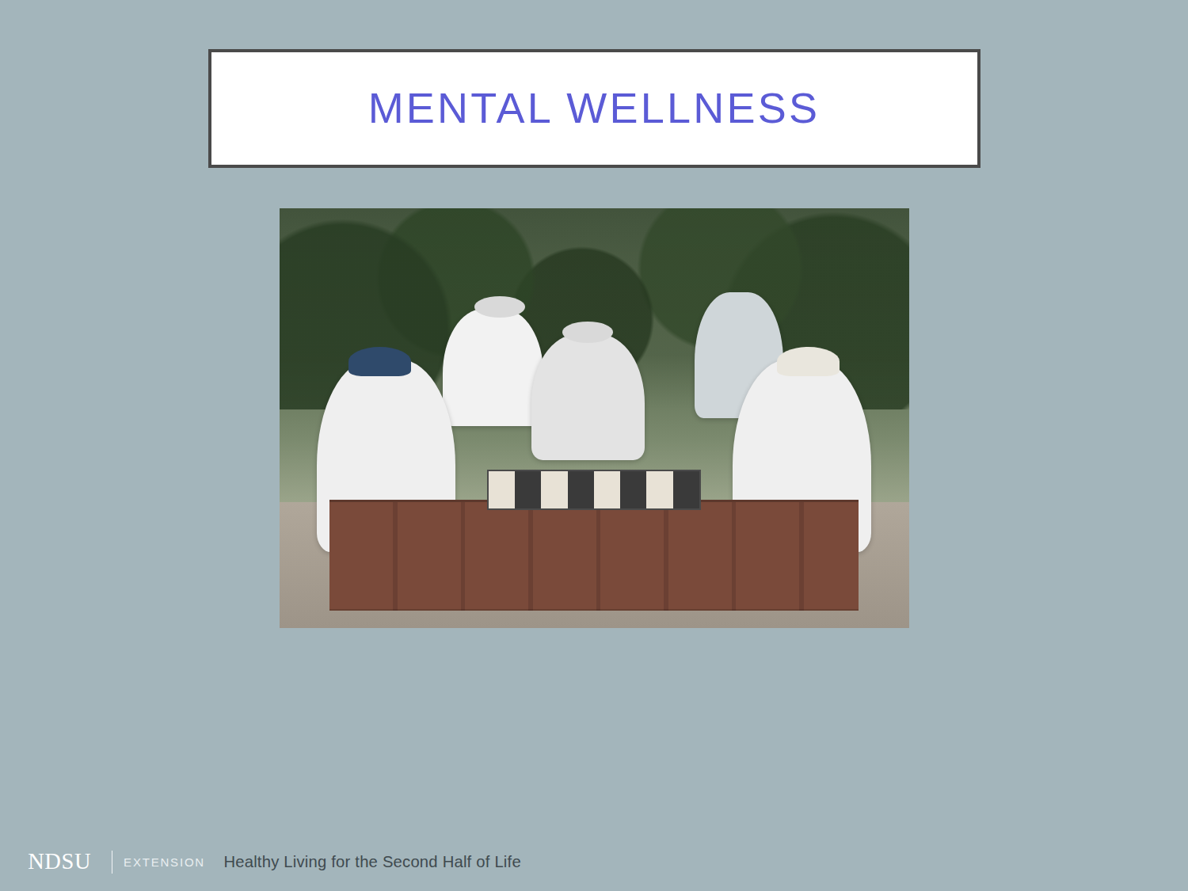Mental Wellness
NDSU Extension Healthy Living for the Second Half of Life